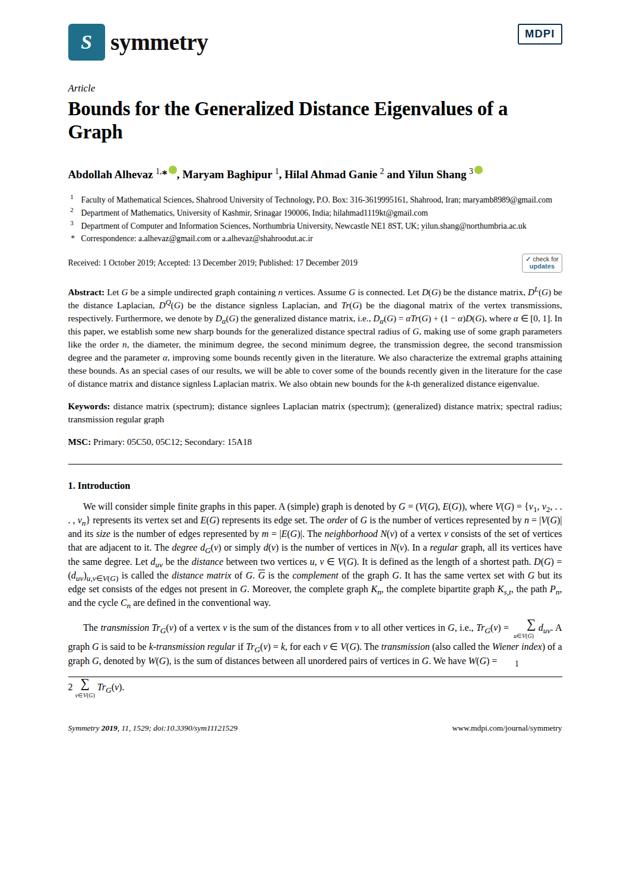S
symmetry
MDPI
Article
Bounds for the Generalized Distance Eigenvalues of a Graph
Abdollah Alhevaz 1,* , Maryam Baghipur 1, Hilal Ahmad Ganie 2 and Yilun Shang 3
Faculty of Mathematical Sciences, Shahrood University of Technology, P.O. Box: 316-3619995161, Shahrood, Iran; maryamb8989@gmail.com
Department of Mathematics, University of Kashmir, Srinagar 190006, India; hilahmad1119kt@gmail.com
Department of Computer and Information Sciences, Northumbria University, Newcastle NE1 8ST, UK; yilun.shang@northumbria.ac.uk
Correspondence: a.alhevaz@gmail.com or a.alhevaz@shahroodut.ac.ir
Received: 1 October 2019; Accepted: 13 December 2019; Published: 17 December 2019 ✓ check for
updates
Abstract: Let G be a simple undirected graph containing n vertices. Assume G is connected. Let D(G) be the distance matrix, DL(G) be the distance Laplacian, DQ(G) be the distance signless Laplacian, and Tr(G) be the diagonal matrix of the vertex transmissions, respectively. Furthermore, we denote by Dα(G) the generalized distance matrix, i.e., Dα(G) = αTr(G) + (1 − α)D(G), where α ∈ [0, 1]. In this paper, we establish some new sharp bounds for the generalized distance spectral radius of G, making use of some graph parameters like the order n, the diameter, the minimum degree, the second minimum degree, the transmission degree, the second transmission degree and the parameter α, improving some bounds recently given in the literature. We also characterize the extremal graphs attaining these bounds. As an special cases of our results, we will be able to cover some of the bounds recently given in the literature for the case of distance matrix and distance signless Laplacian matrix. We also obtain new bounds for the k-th generalized distance eigenvalue.
Keywords: distance matrix (spectrum); distance signlees Laplacian matrix (spectrum); (generalized) distance matrix; spectral radius; transmission regular graph
MSC: Primary: 05C50, 05C12; Secondary: 15A18
1. Introduction
We will consider simple finite graphs in this paper. A (simple) graph is denoted by G = (V(G), E(G)), where V(G) = {v1, v2, . . . , vn} represents its vertex set and E(G) represents its edge set. The order of G is the number of vertices represented by n = |V(G)| and its size is the number of edges represented by m = |E(G)|. The neighborhood N(v) of a vertex v consists of the set of vertices that are adjacent to it. The degree dG(v) or simply d(v) is the number of vertices in N(v). In a regular graph, all its vertices have the same degree. Let duv be the distance between two vertices u, v ∈ V(G). It is defined as the length of a shortest path. D(G) = (duv)u,v∈V(G) is called the distance matrix of G. G is the complement of the graph G. It has the same vertex set with G but its edge set consists of the edges not present in G. Moreover, the complete graph Kn, the complete bipartite graph Ks,t, the path Pn, and the cycle Cn are defined in the conventional way.
The transmission TrG(v) of a vertex v is the sum of the distances from v to all other vertices in G, i.e., TrG(v) = ∑
u∈V(G) duv. A graph G is said to be k-transmission regular if TrG(v) = k, for each v ∈ V(G). The transmission (also called the Wiener index) of a graph G, denoted by W(G), is the sum of distances between all unordered pairs of vertices in G. We have W(G) = 1
2 ∑
v∈V(G) TrG(v).
Symmetry 2019, 11, 1529; doi:10.3390/sym11121529 www.mdpi.com/journal/symmetry